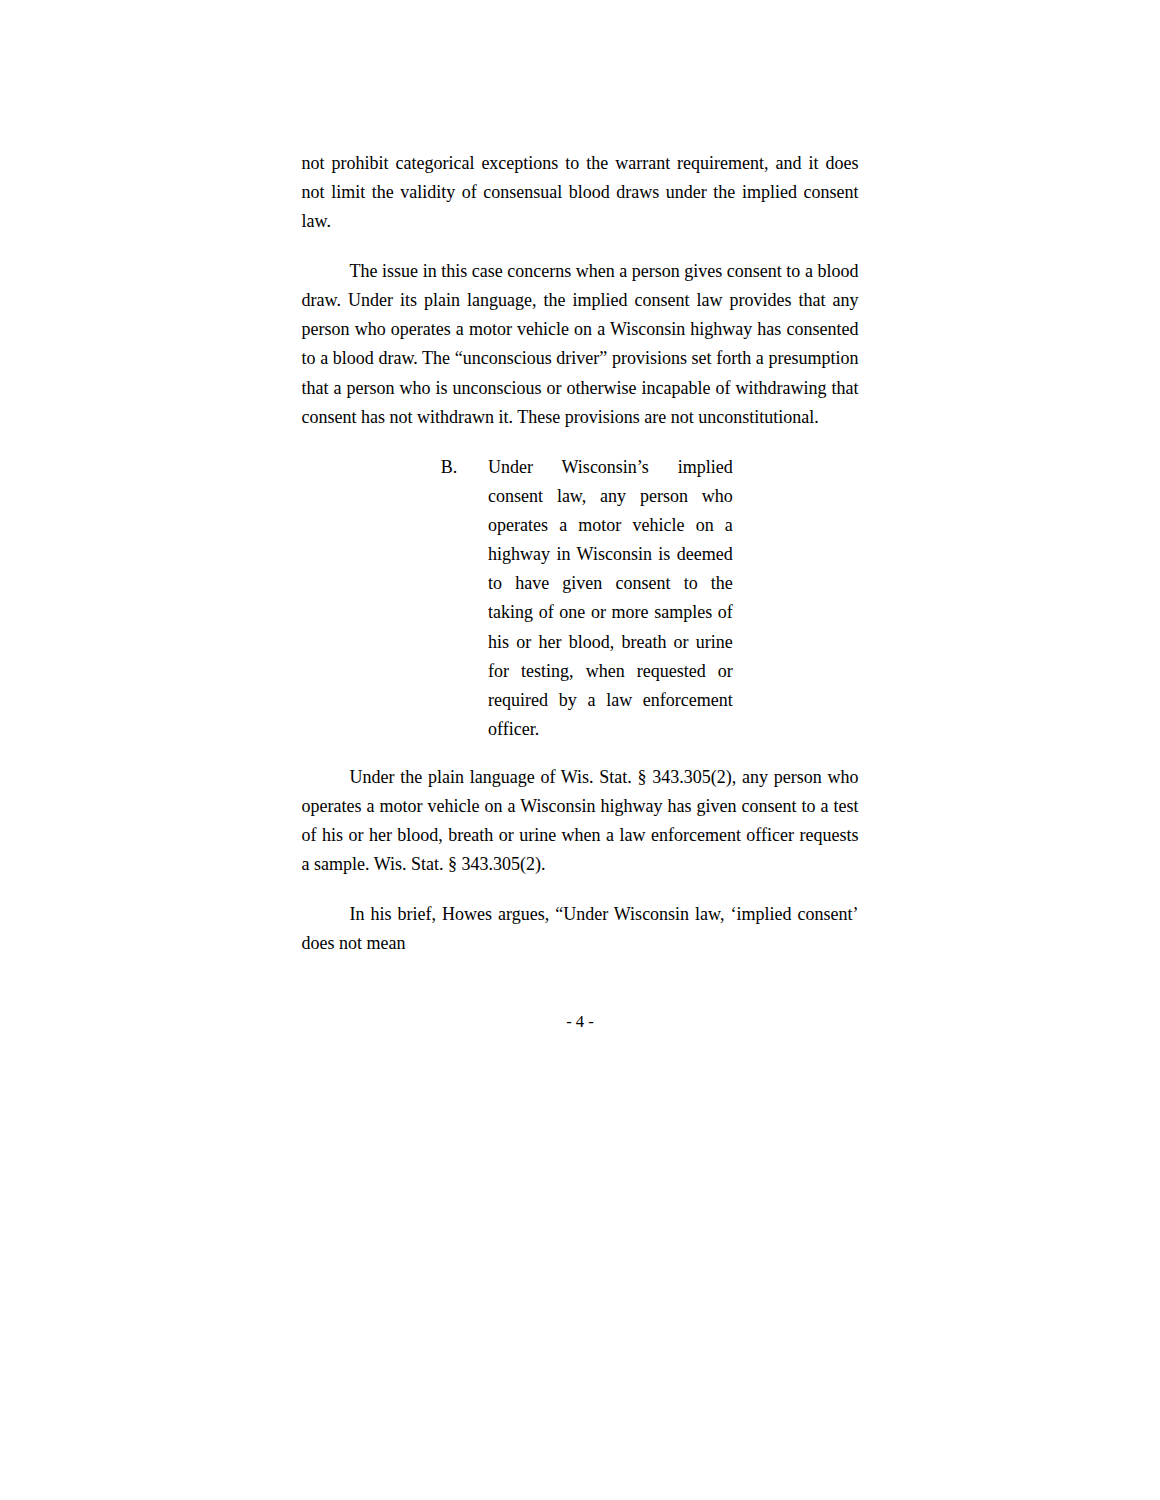not prohibit categorical exceptions to the warrant requirement, and it does not limit the validity of consensual blood draws under the implied consent law.
The issue in this case concerns when a person gives consent to a blood draw. Under its plain language, the implied consent law provides that any person who operates a motor vehicle on a Wisconsin highway has consented to a blood draw. The “unconscious driver” provisions set forth a presumption that a person who is unconscious or otherwise incapable of withdrawing that consent has not withdrawn it. These provisions are not unconstitutional.
B.
Under Wisconsin’s implied consent law, any person who operates a motor vehicle on a highway in Wisconsin is deemed to have given consent to the taking of one or more samples of his or her blood, breath or urine for testing, when requested or required by a law enforcement officer.
Under the plain language of Wis. Stat. § 343.305(2), any person who operates a motor vehicle on a Wisconsin highway has given consent to a test of his or her blood, breath or urine when a law enforcement officer requests a sample. Wis. Stat. § 343.305(2).
In his brief, Howes argues, “Under Wisconsin law, ‘implied consent’ does not mean
- 4 -